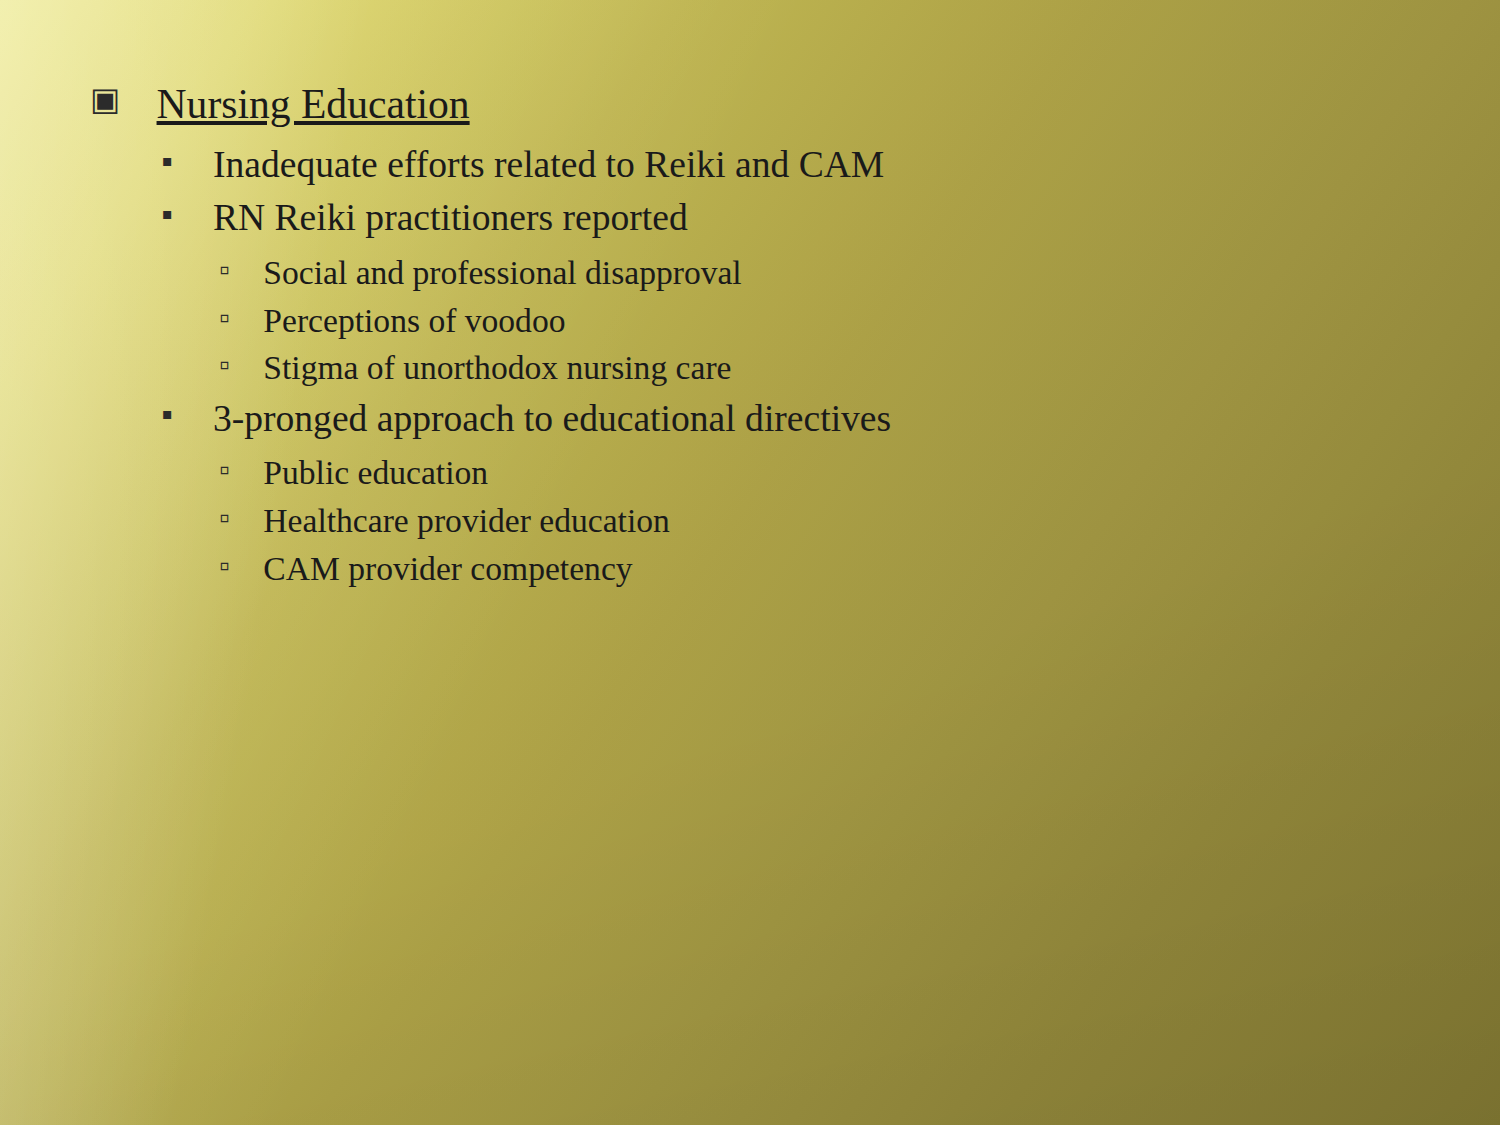Nursing Education
Inadequate efforts related to Reiki and CAM
RN Reiki practitioners reported
Social and professional disapproval
Perceptions of voodoo
Stigma of unorthodox nursing care
3-pronged approach to educational directives
Public education
Healthcare provider education
CAM provider competency